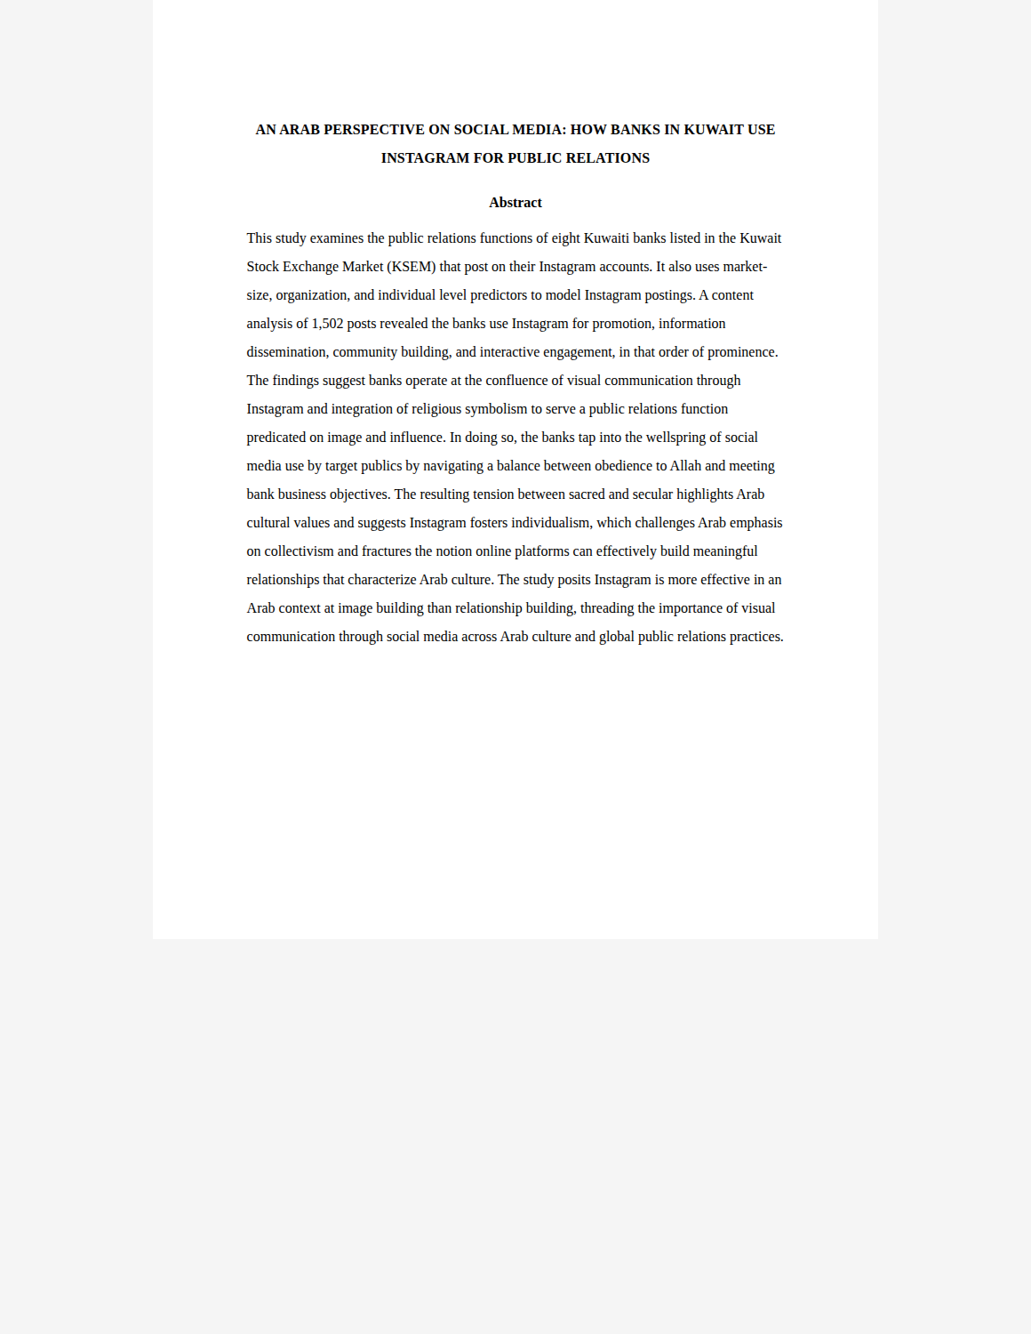An Arab Perspective on Social Media: How Banks in Kuwait Use Instagram for Public Relations
Abstract
This study examines the public relations functions of eight Kuwaiti banks listed in the Kuwait Stock Exchange Market (KSEM) that post on their Instagram accounts. It also uses market-size, organization, and individual level predictors to model Instagram postings. A content analysis of 1,502 posts revealed the banks use Instagram for promotion, information dissemination, community building, and interactive engagement, in that order of prominence. The findings suggest banks operate at the confluence of visual communication through Instagram and integration of religious symbolism to serve a public relations function predicated on image and influence. In doing so, the banks tap into the wellspring of social media use by target publics by navigating a balance between obedience to Allah and meeting bank business objectives. The resulting tension between sacred and secular highlights Arab cultural values and suggests Instagram fosters individualism, which challenges Arab emphasis on collectivism and fractures the notion online platforms can effectively build meaningful relationships that characterize Arab culture. The study posits Instagram is more effective in an Arab context at image building than relationship building, threading the importance of visual communication through social media across Arab culture and global public relations practices.